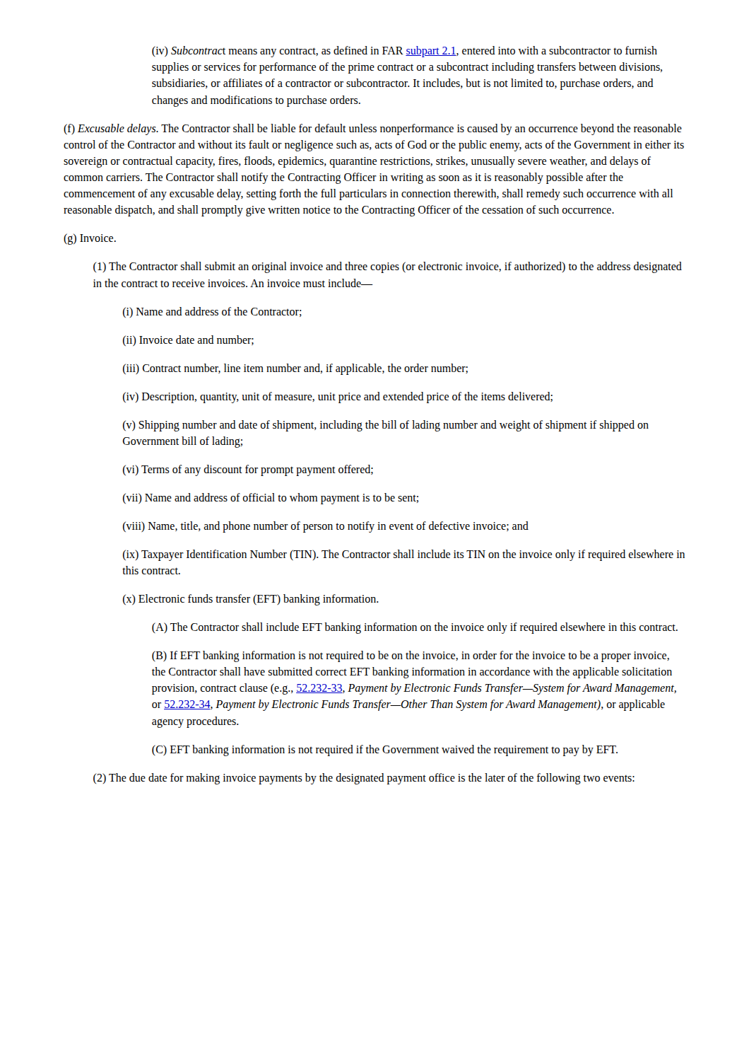(iv) Subcontract means any contract, as defined in FAR subpart 2.1, entered into with a subcontractor to furnish supplies or services for performance of the prime contract or a subcontract including transfers between divisions, subsidiaries, or affiliates of a contractor or subcontractor. It includes, but is not limited to, purchase orders, and changes and modifications to purchase orders.
(f) Excusable delays. The Contractor shall be liable for default unless nonperformance is caused by an occurrence beyond the reasonable control of the Contractor and without its fault or negligence such as, acts of God or the public enemy, acts of the Government in either its sovereign or contractual capacity, fires, floods, epidemics, quarantine restrictions, strikes, unusually severe weather, and delays of common carriers. The Contractor shall notify the Contracting Officer in writing as soon as it is reasonably possible after the commencement of any excusable delay, setting forth the full particulars in connection therewith, shall remedy such occurrence with all reasonable dispatch, and shall promptly give written notice to the Contracting Officer of the cessation of such occurrence.
(g) Invoice.
(1) The Contractor shall submit an original invoice and three copies (or electronic invoice, if authorized) to the address designated in the contract to receive invoices. An invoice must include—
(i) Name and address of the Contractor;
(ii) Invoice date and number;
(iii) Contract number, line item number and, if applicable, the order number;
(iv) Description, quantity, unit of measure, unit price and extended price of the items delivered;
(v) Shipping number and date of shipment, including the bill of lading number and weight of shipment if shipped on Government bill of lading;
(vi) Terms of any discount for prompt payment offered;
(vii) Name and address of official to whom payment is to be sent;
(viii) Name, title, and phone number of person to notify in event of defective invoice; and
(ix) Taxpayer Identification Number (TIN). The Contractor shall include its TIN on the invoice only if required elsewhere in this contract.
(x) Electronic funds transfer (EFT) banking information.
(A) The Contractor shall include EFT banking information on the invoice only if required elsewhere in this contract.
(B) If EFT banking information is not required to be on the invoice, in order for the invoice to be a proper invoice, the Contractor shall have submitted correct EFT banking information in accordance with the applicable solicitation provision, contract clause (e.g., 52.232-33, Payment by Electronic Funds Transfer—System for Award Management, or 52.232-34, Payment by Electronic Funds Transfer—Other Than System for Award Management), or applicable agency procedures.
(C) EFT banking information is not required if the Government waived the requirement to pay by EFT.
(2) The due date for making invoice payments by the designated payment office is the later of the following two events: